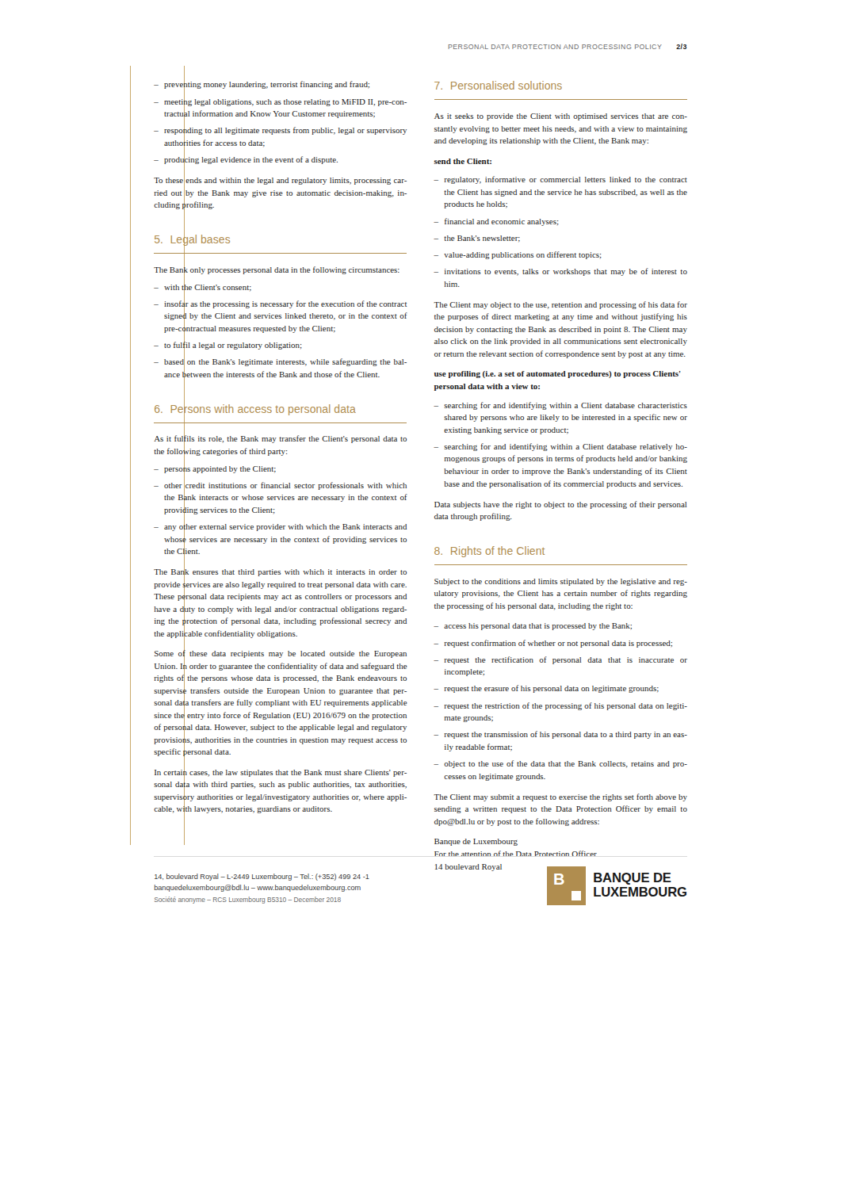PERSONAL DATA PROTECTION AND PROCESSING POLICY 2/3
preventing money laundering, terrorist financing and fraud;
meeting legal obligations, such as those relating to MiFID II, pre-contractual information and Know Your Customer requirements;
responding to all legitimate requests from public, legal or supervisory authorities for access to data;
producing legal evidence in the event of a dispute.
To these ends and within the legal and regulatory limits, processing carried out by the Bank may give rise to automatic decision-making, including profiling.
5. Legal bases
The Bank only processes personal data in the following circumstances:
with the Client's consent;
insofar as the processing is necessary for the execution of the contract signed by the Client and services linked thereto, or in the context of pre-contractual measures requested by the Client;
to fulfil a legal or regulatory obligation;
based on the Bank's legitimate interests, while safeguarding the balance between the interests of the Bank and those of the Client.
6. Persons with access to personal data
As it fulfils its role, the Bank may transfer the Client's personal data to the following categories of third party:
persons appointed by the Client;
other credit institutions or financial sector professionals with which the Bank interacts or whose services are necessary in the context of providing services to the Client;
any other external service provider with which the Bank interacts and whose services are necessary in the context of providing services to the Client.
The Bank ensures that third parties with which it interacts in order to provide services are also legally required to treat personal data with care. These personal data recipients may act as controllers or processors and have a duty to comply with legal and/or contractual obligations regarding the protection of personal data, including professional secrecy and the applicable confidentiality obligations.
Some of these data recipients may be located outside the European Union. In order to guarantee the confidentiality of data and safeguard the rights of the persons whose data is processed, the Bank endeavours to supervise transfers outside the European Union to guarantee that personal data transfers are fully compliant with EU requirements applicable since the entry into force of Regulation (EU) 2016/679 on the protection of personal data. However, subject to the applicable legal and regulatory provisions, authorities in the countries in question may request access to specific personal data.
In certain cases, the law stipulates that the Bank must share Clients' personal data with third parties, such as public authorities, tax authorities, supervisory authorities or legal/investigatory authorities or, where applicable, with lawyers, notaries, guardians or auditors.
7. Personalised solutions
As it seeks to provide the Client with optimised services that are constantly evolving to better meet his needs, and with a view to maintaining and developing its relationship with the Client, the Bank may:
send the Client:
regulatory, informative or commercial letters linked to the contract the Client has signed and the service he has subscribed, as well as the products he holds;
financial and economic analyses;
the Bank's newsletter;
value-adding publications on different topics;
invitations to events, talks or workshops that may be of interest to him.
The Client may object to the use, retention and processing of his data for the purposes of direct marketing at any time and without justifying his decision by contacting the Bank as described in point 8. The Client may also click on the link provided in all communications sent electronically or return the relevant section of correspondence sent by post at any time.
use profiling (i.e. a set of automated procedures) to process Clients' personal data with a view to:
searching for and identifying within a Client database characteristics shared by persons who are likely to be interested in a specific new or existing banking service or product;
searching for and identifying within a Client database relatively homogenous groups of persons in terms of products held and/or banking behaviour in order to improve the Bank's understanding of its Client base and the personalisation of its commercial products and services.
Data subjects have the right to object to the processing of their personal data through profiling.
8. Rights of the Client
Subject to the conditions and limits stipulated by the legislative and regulatory provisions, the Client has a certain number of rights regarding the processing of his personal data, including the right to:
access his personal data that is processed by the Bank;
request confirmation of whether or not personal data is processed;
request the rectification of personal data that is inaccurate or incomplete;
request the erasure of his personal data on legitimate grounds;
request the restriction of the processing of his personal data on legitimate grounds;
request the transmission of his personal data to a third party in an easily readable format;
object to the use of the data that the Bank collects, retains and processes on legitimate grounds.
The Client may submit a request to exercise the rights set forth above by sending a written request to the Data Protection Officer by email to dpo@bdl.lu or by post to the following address:
Banque de Luxembourg
For the attention of the Data Protection Officer
14 boulevard Royal
14, boulevard Royal – L-2449 Luxembourg – Tel.: (+352) 499 24 -1
banquedeluxembourg@bdl.lu – www.banquedeluxembourg.com
Société anonyme – RCS Luxembourg B5310 – December 2018
BANQUE DE
LUXEMBOURG